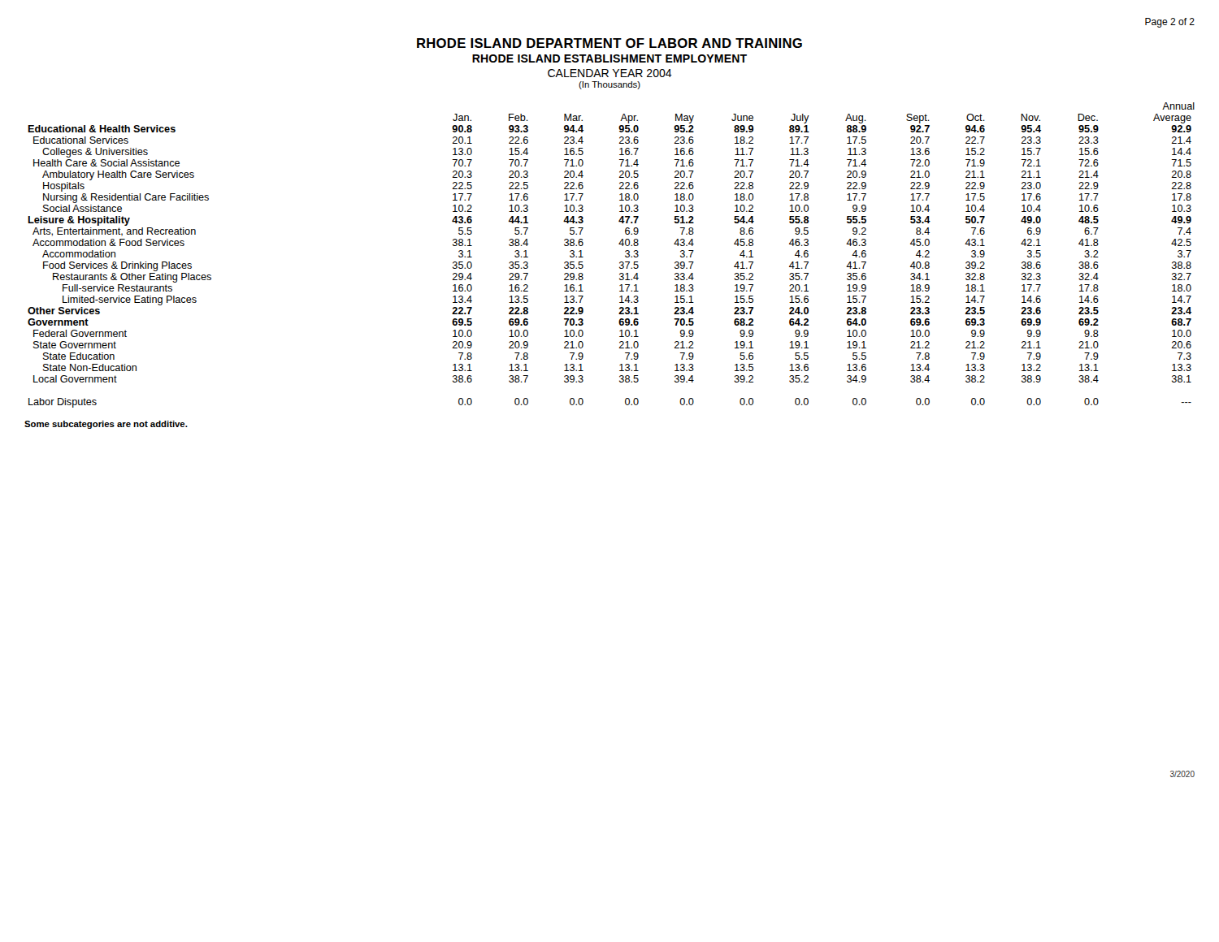Page 2 of 2
RHODE ISLAND DEPARTMENT OF LABOR AND TRAINING
RHODE ISLAND ESTABLISHMENT EMPLOYMENT
CALENDAR YEAR 2004
(In Thousands)
Annual
| | Jan. | Feb. | Mar. | Apr. | May | June | July | Aug. | Sept. | Oct. | Nov. | Dec. | Average |
| --- | --- | --- | --- | --- | --- | --- | --- | --- | --- | --- | --- | --- | --- |
| Educational & Health Services | 90.8 | 93.3 | 94.4 | 95.0 | 95.2 | 89.9 | 89.1 | 88.9 | 92.7 | 94.6 | 95.4 | 95.9 | 92.9 |
| Educational Services | 20.1 | 22.6 | 23.4 | 23.6 | 23.6 | 18.2 | 17.7 | 17.5 | 20.7 | 22.7 | 23.3 | 23.3 | 21.4 |
| Colleges & Universities | 13.0 | 15.4 | 16.5 | 16.7 | 16.6 | 11.7 | 11.3 | 11.3 | 13.6 | 15.2 | 15.7 | 15.6 | 14.4 |
| Health Care & Social Assistance | 70.7 | 70.7 | 71.0 | 71.4 | 71.6 | 71.7 | 71.4 | 71.4 | 72.0 | 71.9 | 72.1 | 72.6 | 71.5 |
| Ambulatory Health Care Services | 20.3 | 20.3 | 20.4 | 20.5 | 20.7 | 20.7 | 20.7 | 20.9 | 21.0 | 21.1 | 21.1 | 21.4 | 20.8 |
| Hospitals | 22.5 | 22.5 | 22.6 | 22.6 | 22.6 | 22.8 | 22.9 | 22.9 | 22.9 | 22.9 | 23.0 | 22.9 | 22.8 |
| Nursing & Residential Care Facilities | 17.7 | 17.6 | 17.7 | 18.0 | 18.0 | 18.0 | 17.8 | 17.7 | 17.7 | 17.5 | 17.6 | 17.7 | 17.8 |
| Social Assistance | 10.2 | 10.3 | 10.3 | 10.3 | 10.3 | 10.2 | 10.0 | 9.9 | 10.4 | 10.4 | 10.4 | 10.6 | 10.3 |
| Leisure & Hospitality | 43.6 | 44.1 | 44.3 | 47.7 | 51.2 | 54.4 | 55.8 | 55.5 | 53.4 | 50.7 | 49.0 | 48.5 | 49.9 |
| Arts, Entertainment, and Recreation | 5.5 | 5.7 | 5.7 | 6.9 | 7.8 | 8.6 | 9.5 | 9.2 | 8.4 | 7.6 | 6.9 | 6.7 | 7.4 |
| Accommodation & Food Services | 38.1 | 38.4 | 38.6 | 40.8 | 43.4 | 45.8 | 46.3 | 46.3 | 45.0 | 43.1 | 42.1 | 41.8 | 42.5 |
| Accommodation | 3.1 | 3.1 | 3.1 | 3.3 | 3.7 | 4.1 | 4.6 | 4.6 | 4.2 | 3.9 | 3.5 | 3.2 | 3.7 |
| Food Services & Drinking Places | 35.0 | 35.3 | 35.5 | 37.5 | 39.7 | 41.7 | 41.7 | 41.7 | 40.8 | 39.2 | 38.6 | 38.6 | 38.8 |
| Restaurants & Other Eating Places | 29.4 | 29.7 | 29.8 | 31.4 | 33.4 | 35.2 | 35.7 | 35.6 | 34.1 | 32.8 | 32.3 | 32.4 | 32.7 |
| Full-service Restaurants | 16.0 | 16.2 | 16.1 | 17.1 | 18.3 | 19.7 | 20.1 | 19.9 | 18.9 | 18.1 | 17.7 | 17.8 | 18.0 |
| Limited-service Eating Places | 13.4 | 13.5 | 13.7 | 14.3 | 15.1 | 15.5 | 15.6 | 15.7 | 15.2 | 14.7 | 14.6 | 14.6 | 14.7 |
| Other Services | 22.7 | 22.8 | 22.9 | 23.1 | 23.4 | 23.7 | 24.0 | 23.8 | 23.3 | 23.5 | 23.6 | 23.5 | 23.4 |
| Government | 69.5 | 69.6 | 70.3 | 69.6 | 70.5 | 68.2 | 64.2 | 64.0 | 69.6 | 69.3 | 69.9 | 69.2 | 68.7 |
| Federal Government | 10.0 | 10.0 | 10.0 | 10.1 | 9.9 | 9.9 | 9.9 | 10.0 | 10.0 | 9.9 | 9.9 | 9.8 | 10.0 |
| State Government | 20.9 | 20.9 | 21.0 | 21.0 | 21.2 | 19.1 | 19.1 | 19.1 | 21.2 | 21.2 | 21.1 | 21.0 | 20.6 |
| State Education | 7.8 | 7.8 | 7.9 | 7.9 | 7.9 | 5.6 | 5.5 | 5.5 | 7.8 | 7.9 | 7.9 | 7.9 | 7.3 |
| State Non-Education | 13.1 | 13.1 | 13.1 | 13.1 | 13.3 | 13.5 | 13.6 | 13.6 | 13.4 | 13.3 | 13.2 | 13.1 | 13.3 |
| Local Government | 38.6 | 38.7 | 39.3 | 38.5 | 39.4 | 39.2 | 35.2 | 34.9 | 38.4 | 38.2 | 38.9 | 38.4 | 38.1 |
| Labor Disputes | 0.0 | 0.0 | 0.0 | 0.0 | 0.0 | 0.0 | 0.0 | 0.0 | 0.0 | 0.0 | 0.0 | 0.0 | --- |
Some subcategories are not additive.
3/2020